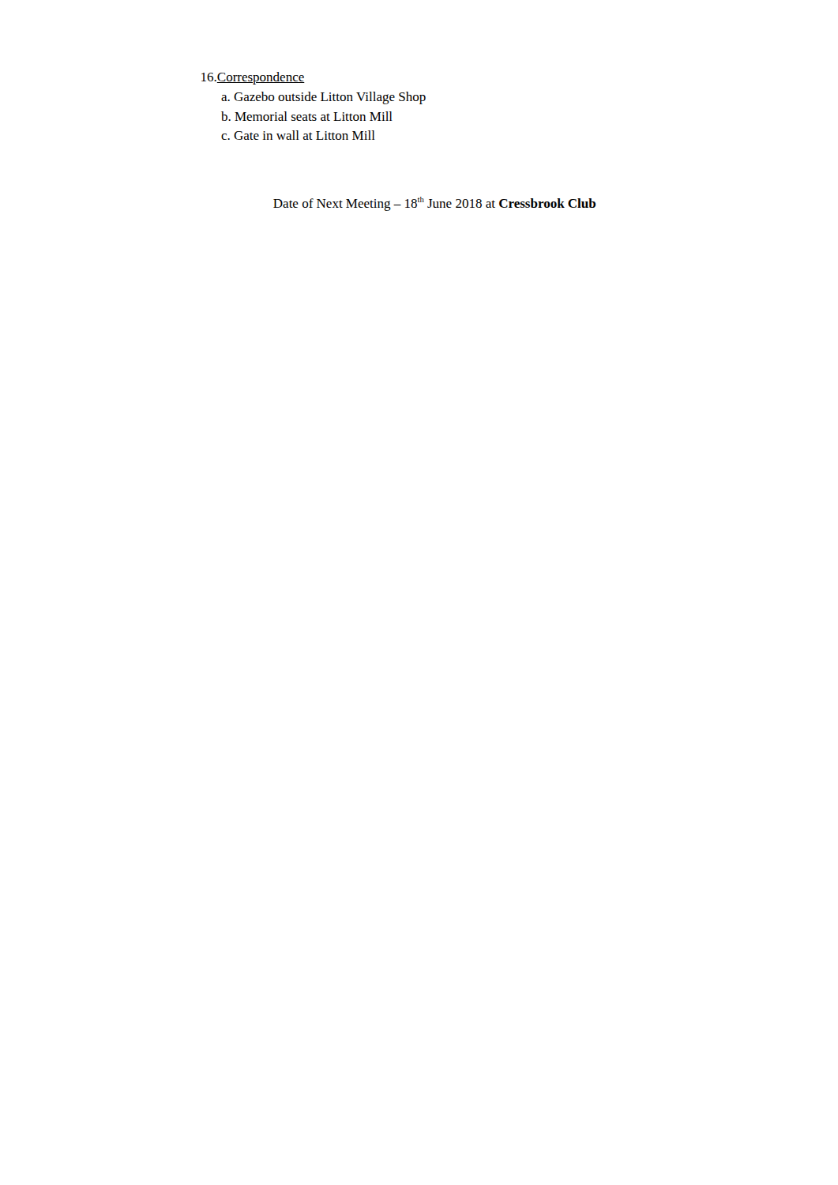16. Correspondence
a. Gazebo outside Litton Village Shop
b. Memorial seats at Litton Mill
c. Gate in wall at Litton Mill
Date of Next Meeting – 18th June 2018 at Cressbrook Club